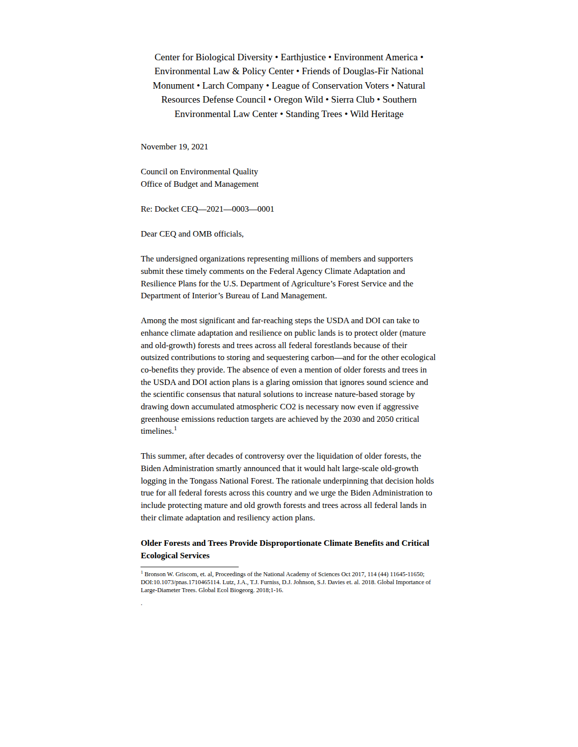Center for Biological Diversity • Earthjustice • Environment America • Environmental Law & Policy Center • Friends of Douglas-Fir National Monument • Larch Company • League of Conservation Voters • Natural Resources Defense Council • Oregon Wild • Sierra Club • Southern Environmental Law Center • Standing Trees • Wild Heritage
November 19, 2021
Council on Environmental Quality
Office of Budget and Management
Re: Docket CEQ—2021—0003—0001
Dear CEQ and OMB officials,
The undersigned organizations representing millions of members and supporters submit these timely comments on the Federal Agency Climate Adaptation and Resilience Plans for the U.S. Department of Agriculture’s Forest Service and the Department of Interior’s Bureau of Land Management.
Among the most significant and far-reaching steps the USDA and DOI can take to enhance climate adaptation and resilience on public lands is to protect older (mature and old-growth) forests and trees across all federal forestlands because of their outsized contributions to storing and sequestering carbon—and for the other ecological co-benefits they provide. The absence of even a mention of older forests and trees in the USDA and DOI action plans is a glaring omission that ignores sound science and the scientific consensus that natural solutions to increase nature-based storage by drawing down accumulated atmospheric CO2 is necessary now even if aggressive greenhouse emissions reduction targets are achieved by the 2030 and 2050 critical timelines.1
This summer, after decades of controversy over the liquidation of older forests, the Biden Administration smartly announced that it would halt large-scale old-growth logging in the Tongass National Forest. The rationale underpinning that decision holds true for all federal forests across this country and we urge the Biden Administration to include protecting mature and old growth forests and trees across all federal lands in their climate adaptation and resiliency action plans.
Older Forests and Trees Provide Disproportionate Climate Benefits and Critical Ecological Services
1 Bronson W. Griscom, et. al, Proceedings of the National Academy of Sciences Oct 2017, 114 (44) 11645-11650; DOI:10.1073/pnas.1710465114. Lutz, J.A., T.J. Furniss, D.J. Johnson, S.J. Davies et. al. 2018. Global Importance of Large-Diameter Trees. Global Ecol Biogeorg. 2018;1-16.
.